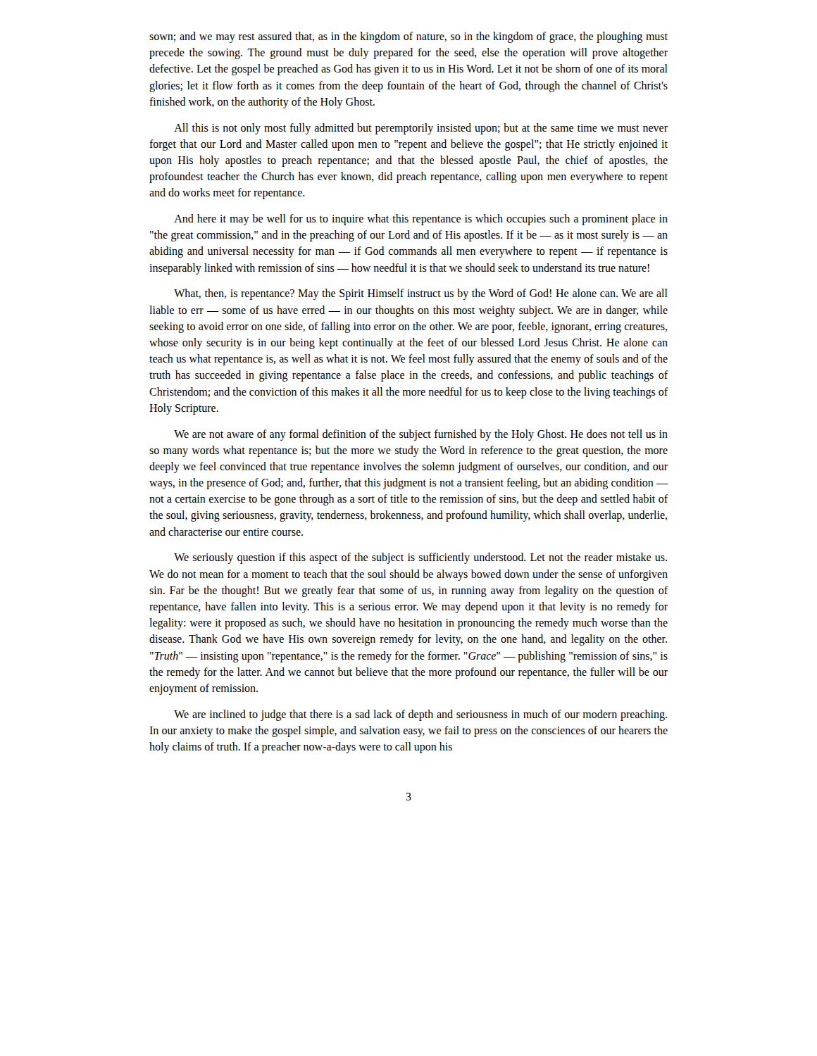sown; and we may rest assured that, as in the kingdom of nature, so in the kingdom of grace, the ploughing must precede the sowing. The ground must be duly prepared for the seed, else the operation will prove altogether defective. Let the gospel be preached as God has given it to us in His Word. Let it not be shorn of one of its moral glories; let it flow forth as it comes from the deep fountain of the heart of God, through the channel of Christ's finished work, on the authority of the Holy Ghost.
All this is not only most fully admitted but peremptorily insisted upon; but at the same time we must never forget that our Lord and Master called upon men to "repent and believe the gospel"; that He strictly enjoined it upon His holy apostles to preach repentance; and that the blessed apostle Paul, the chief of apostles, the profoundest teacher the Church has ever known, did preach repentance, calling upon men everywhere to repent and do works meet for repentance.
And here it may be well for us to inquire what this repentance is which occupies such a prominent place in "the great commission," and in the preaching of our Lord and of His apostles. If it be — as it most surely is — an abiding and universal necessity for man — if God commands all men everywhere to repent — if repentance is inseparably linked with remission of sins — how needful it is that we should seek to understand its true nature!
What, then, is repentance? May the Spirit Himself instruct us by the Word of God! He alone can. We are all liable to err — some of us have erred — in our thoughts on this most weighty subject. We are in danger, while seeking to avoid error on one side, of falling into error on the other. We are poor, feeble, ignorant, erring creatures, whose only security is in our being kept continually at the feet of our blessed Lord Jesus Christ. He alone can teach us what repentance is, as well as what it is not. We feel most fully assured that the enemy of souls and of the truth has succeeded in giving repentance a false place in the creeds, and confessions, and public teachings of Christendom; and the conviction of this makes it all the more needful for us to keep close to the living teachings of Holy Scripture.
We are not aware of any formal definition of the subject furnished by the Holy Ghost. He does not tell us in so many words what repentance is; but the more we study the Word in reference to the great question, the more deeply we feel convinced that true repentance involves the solemn judgment of ourselves, our condition, and our ways, in the presence of God; and, further, that this judgment is not a transient feeling, but an abiding condition — not a certain exercise to be gone through as a sort of title to the remission of sins, but the deep and settled habit of the soul, giving seriousness, gravity, tenderness, brokenness, and profound humility, which shall overlap, underlie, and characterise our entire course.
We seriously question if this aspect of the subject is sufficiently understood. Let not the reader mistake us. We do not mean for a moment to teach that the soul should be always bowed down under the sense of unforgiven sin. Far be the thought! But we greatly fear that some of us, in running away from legality on the question of repentance, have fallen into levity. This is a serious error. We may depend upon it that levity is no remedy for legality: were it proposed as such, we should have no hesitation in pronouncing the remedy much worse than the disease. Thank God we have His own sovereign remedy for levity, on the one hand, and legality on the other. "Truth" — insisting upon "repentance," is the remedy for the former. "Grace" — publishing "remission of sins," is the remedy for the latter. And we cannot but believe that the more profound our repentance, the fuller will be our enjoyment of remission.
We are inclined to judge that there is a sad lack of depth and seriousness in much of our modern preaching. In our anxiety to make the gospel simple, and salvation easy, we fail to press on the consciences of our hearers the holy claims of truth. If a preacher now-a-days were to call upon his
3